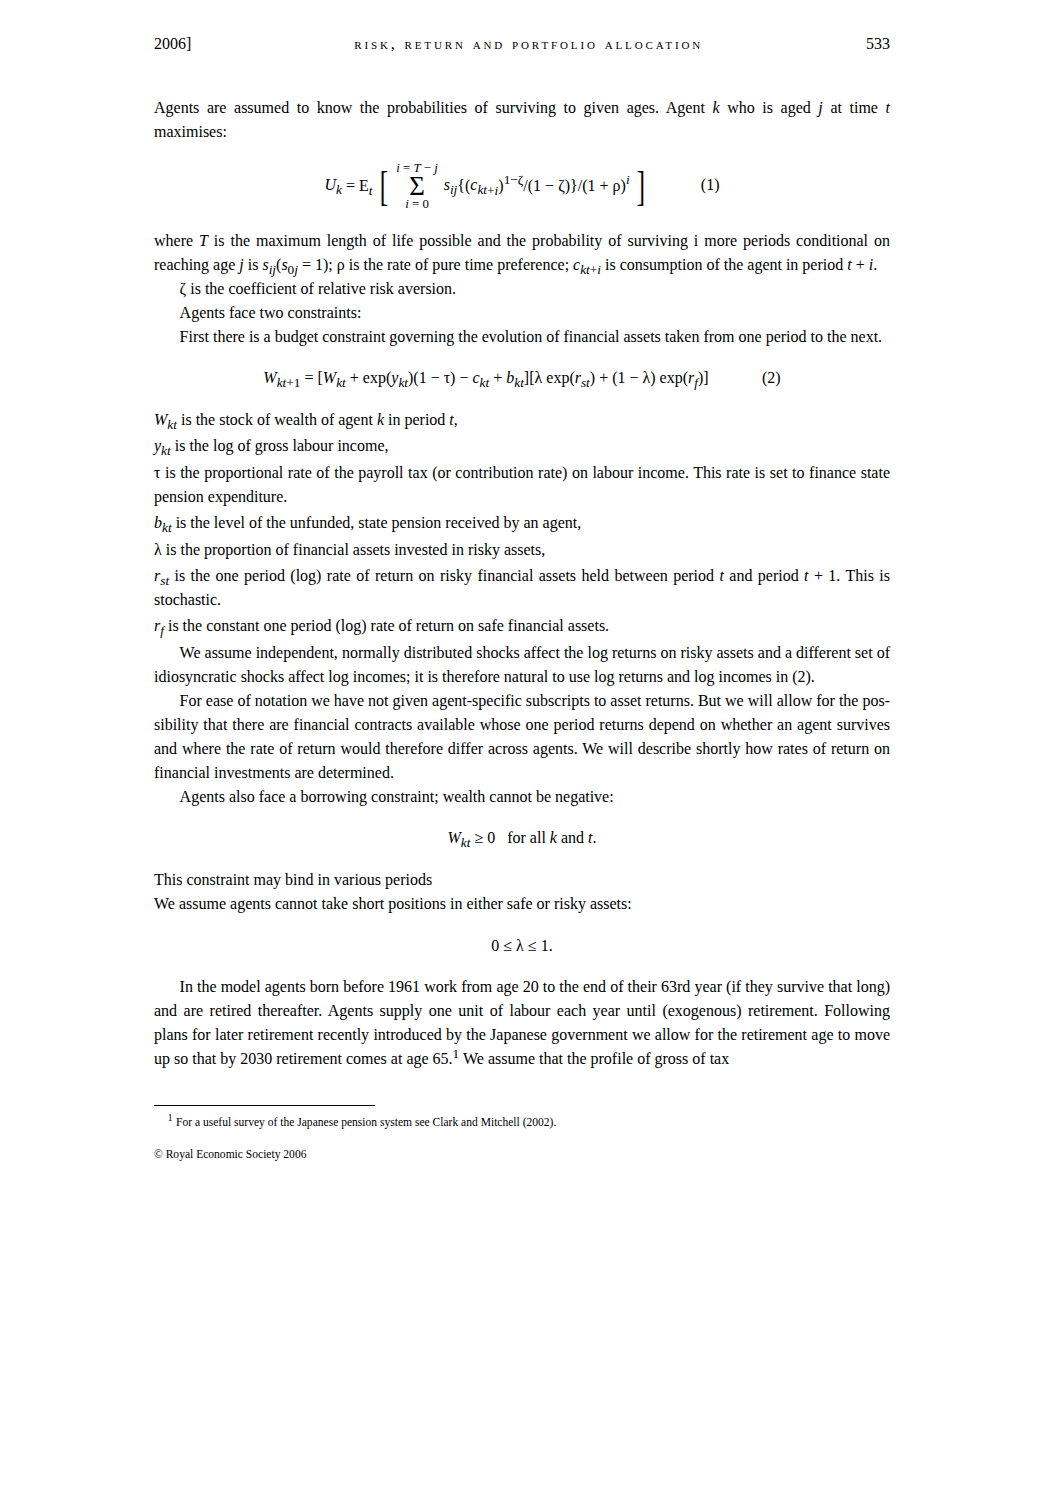2006] risk, return and portfolio allocation 533
Agents are assumed to know the probabilities of surviving to given ages. Agent k who is aged j at time t maximises:
Uk = Et [ i = T − j Σ i = 0 sij{(ckt+i)1−ζ/(1 − ζ)}/(1 + ρ)i ] (1)
where T is the maximum length of life possible and the probability of surviving i more periods conditional on reaching age j is sij(s0j = 1); ρ is the rate of pure time preference; ckt+i is consumption of the agent in period t + i.
ζ is the coefficient of relative risk aversion.
Agents face two constraints:
First there is a budget constraint governing the evolution of financial assets taken from one period to the next.
Wkt+1 = [Wkt + exp(ykt)(1 − τ) − ckt + bkt][λ exp(rst) + (1 − λ) exp(rf)] (2)
Wkt is the stock of wealth of agent k in period t,
ykt is the log of gross labour income,
τ is the proportional rate of the payroll tax (or contribution rate) on labour income. This rate is set to finance state pension expenditure.
bkt is the level of the unfunded, state pension received by an agent,
λ is the proportion of financial assets invested in risky assets,
rst is the one period (log) rate of return on risky financial assets held between period t and period t + 1. This is stochastic.
rf is the constant one period (log) rate of return on safe financial assets.
We assume independent, normally distributed shocks affect the log returns on risky assets and a different set of idiosyncratic shocks affect log incomes; it is therefore natural to use log returns and log incomes in (2).
For ease of notation we have not given agent-specific subscripts to asset returns. But we will allow for the possibility that there are financial contracts available whose one period returns depend on whether an agent survives and where the rate of return would therefore differ across agents. We will describe shortly how rates of return on financial investments are determined.
Agents also face a borrowing constraint; wealth cannot be negative:
Wkt ≥ 0 for all k and t.
This constraint may bind in various periods
We assume agents cannot take short positions in either safe or risky assets:
0 ≤ λ ≤ 1.
In the model agents born before 1961 work from age 20 to the end of their 63rd year (if they survive that long) and are retired thereafter. Agents supply one unit of labour each year until (exogenous) retirement. Following plans for later retirement recently introduced by the Japanese government we allow for the retirement age to move up so that by 2030 retirement comes at age 65.1 We assume that the profile of gross of tax
1For a useful survey of the Japanese pension system see Clark and Mitchell (2002).
© Royal Economic Society 2006